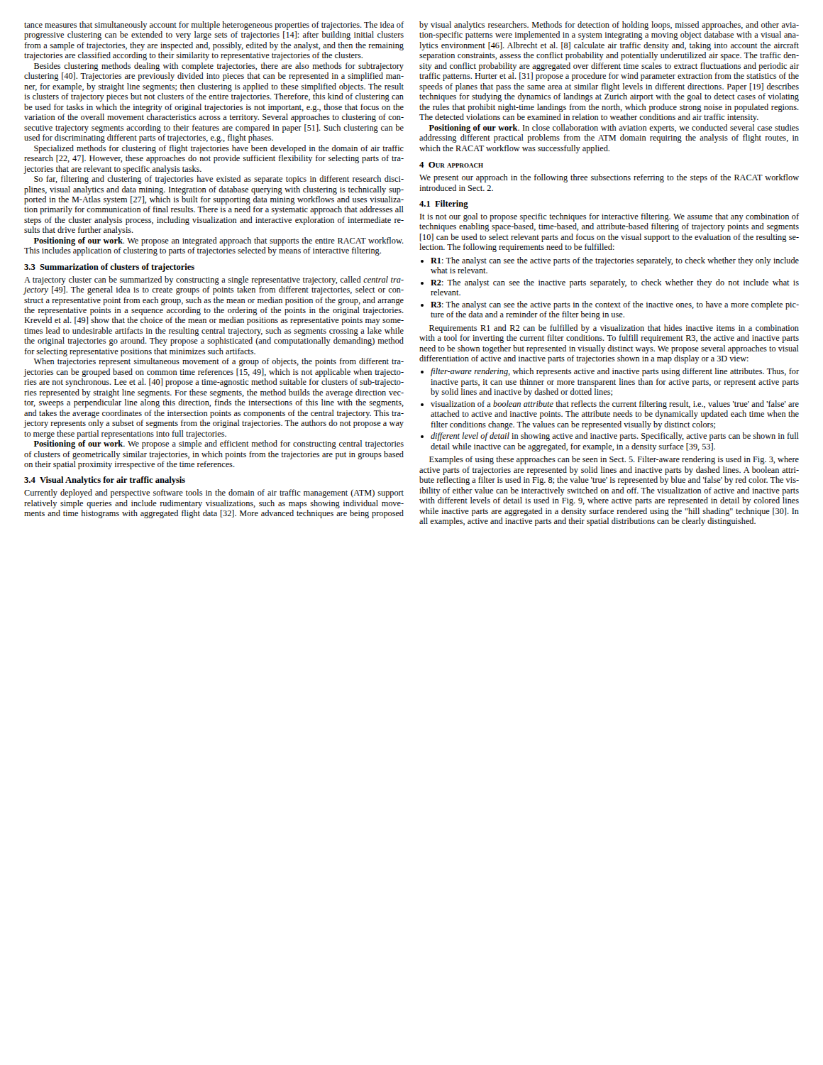tance measures that simultaneously account for multiple heterogeneous properties of trajectories. The idea of progressive clustering can be extended to very large sets of trajectories [14]: after building initial clusters from a sample of trajectories, they are inspected and, possibly, edited by the analyst, and then the remaining trajectories are classified according to their similarity to representative trajectories of the clusters.
Besides clustering methods dealing with complete trajectories, there are also methods for subtrajectory clustering [40]. Trajectories are previously divided into pieces that can be represented in a simplified manner, for example, by straight line segments; then clustering is applied to these simplified objects. The result is clusters of trajectory pieces but not clusters of the entire trajectories. Therefore, this kind of clustering can be used for tasks in which the integrity of original trajectories is not important, e.g., those that focus on the variation of the overall movement characteristics across a territory. Several approaches to clustering of consecutive trajectory segments according to their features are compared in paper [51]. Such clustering can be used for discriminating different parts of trajectories, e.g., flight phases.
Specialized methods for clustering of flight trajectories have been developed in the domain of air traffic research [22, 47]. However, these approaches do not provide sufficient flexibility for selecting parts of trajectories that are relevant to specific analysis tasks.
So far, filtering and clustering of trajectories have existed as separate topics in different research disciplines, visual analytics and data mining. Integration of database querying with clustering is technically supported in the M-Atlas system [27], which is built for supporting data mining workflows and uses visualization primarily for communication of final results. There is a need for a systematic approach that addresses all steps of the cluster analysis process, including visualization and interactive exploration of intermediate results that drive further analysis.
Positioning of our work. We propose an integrated approach that supports the entire RACAT workflow. This includes application of clustering to parts of trajectories selected by means of interactive filtering.
3.3 Summarization of clusters of trajectories
A trajectory cluster can be summarized by constructing a single representative trajectory, called central trajectory [49]. The general idea is to create groups of points taken from different trajectories, select or construct a representative point from each group, such as the mean or median position of the group, and arrange the representative points in a sequence according to the ordering of the points in the original trajectories. Kreveld et al. [49] show that the choice of the mean or median positions as representative points may sometimes lead to undesirable artifacts in the resulting central trajectory, such as segments crossing a lake while the original trajectories go around. They propose a sophisticated (and computationally demanding) method for selecting representative positions that minimizes such artifacts.
When trajectories represent simultaneous movement of a group of objects, the points from different trajectories can be grouped based on common time references [15, 49], which is not applicable when trajectories are not synchronous. Lee et al. [40] propose a time-agnostic method suitable for clusters of sub-trajectories represented by straight line segments. For these segments, the method builds the average direction vector, sweeps a perpendicular line along this direction, finds the intersections of this line with the segments, and takes the average coordinates of the intersection points as components of the central trajectory. This trajectory represents only a subset of segments from the original trajectories. The authors do not propose a way to merge these partial representations into full trajectories.
Positioning of our work. We propose a simple and efficient method for constructing central trajectories of clusters of geometrically similar trajectories, in which points from the trajectories are put in groups based on their spatial proximity irrespective of the time references.
3.4 Visual Analytics for air traffic analysis
Currently deployed and perspective software tools in the domain of air traffic management (ATM) support relatively simple queries and include rudimentary visualizations, such as maps showing individual movements and time histograms with aggregated flight data [32]. More advanced techniques are being proposed by visual analytics researchers. Methods for detection of holding loops, missed approaches, and other aviation-specific patterns were implemented in a system integrating a moving object database with a visual analytics environment [46]. Albrecht et al. [8] calculate air traffic density and, taking into account the aircraft separation constraints, assess the conflict probability and potentially underutilized air space. The traffic density and conflict probability are aggregated over different time scales to extract fluctuations and periodic air traffic patterns. Hurter et al. [31] propose a procedure for wind parameter extraction from the statistics of the speeds of planes that pass the same area at similar flight levels in different directions. Paper [19] describes techniques for studying the dynamics of landings at Zurich airport with the goal to detect cases of violating the rules that prohibit night-time landings from the north, which produce strong noise in populated regions. The detected violations can be examined in relation to weather conditions and air traffic intensity.
Positioning of our work. In close collaboration with aviation experts, we conducted several case studies addressing different practical problems from the ATM domain requiring the analysis of flight routes, in which the RACAT workflow was successfully applied.
4 Our approach
We present our approach in the following three subsections referring to the steps of the RACAT workflow introduced in Sect. 2.
4.1 Filtering
It is not our goal to propose specific techniques for interactive filtering. We assume that any combination of techniques enabling space-based, time-based, and attribute-based filtering of trajectory points and segments [10] can be used to select relevant parts and focus on the visual support to the evaluation of the resulting selection. The following requirements need to be fulfilled:
R1: The analyst can see the active parts of the trajectories separately, to check whether they only include what is relevant.
R2: The analyst can see the inactive parts separately, to check whether they do not include what is relevant.
R3: The analyst can see the active parts in the context of the inactive ones, to have a more complete picture of the data and a reminder of the filter being in use.
Requirements R1 and R2 can be fulfilled by a visualization that hides inactive items in a combination with a tool for inverting the current filter conditions. To fulfill requirement R3, the active and inactive parts need to be shown together but represented in visually distinct ways. We propose several approaches to visual differentiation of active and inactive parts of trajectories shown in a map display or a 3D view:
filter-aware rendering, which represents active and inactive parts using different line attributes. Thus, for inactive parts, it can use thinner or more transparent lines than for active parts, or represent active parts by solid lines and inactive by dashed or dotted lines;
visualization of a boolean attribute that reflects the current filtering result, i.e., values 'true' and 'false' are attached to active and inactive points. The attribute needs to be dynamically updated each time when the filter conditions change. The values can be represented visually by distinct colors;
different level of detail in showing active and inactive parts. Specifically, active parts can be shown in full detail while inactive can be aggregated, for example, in a density surface [39, 53].
Examples of using these approaches can be seen in Sect. 5. Filter-aware rendering is used in Fig. 3, where active parts of trajectories are represented by solid lines and inactive parts by dashed lines. A boolean attribute reflecting a filter is used in Fig. 8; the value 'true' is represented by blue and 'false' by red color. The visibility of either value can be interactively switched on and off. The visualization of active and inactive parts with different levels of detail is used in Fig. 9, where active parts are represented in detail by colored lines while inactive parts are aggregated in a density surface rendered using the "hill shading" technique [30]. In all examples, active and inactive parts and their spatial distributions can be clearly distinguished.